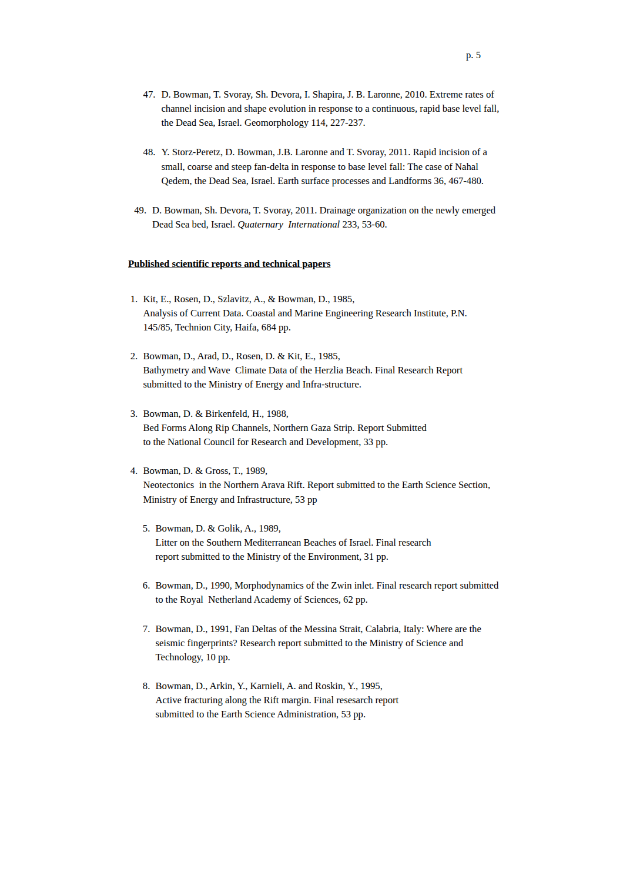p. 5
47. D. Bowman, T. Svoray, Sh. Devora, I. Shapira, J. B. Laronne, 2010. Extreme rates of channel incision and shape evolution in response to a continuous, rapid base level fall, the Dead Sea, Israel. Geomorphology 114, 227-237.
48. Y. Storz-Peretz, D. Bowman, J.B. Laronne and T. Svoray, 2011. Rapid incision of a small, coarse and steep fan-delta in response to base level fall: The case of Nahal Qedem, the Dead Sea, Israel. Earth surface processes and Landforms 36, 467-480.
49. D. Bowman, Sh. Devora, T. Svoray, 2011. Drainage organization on the newly emerged Dead Sea bed, Israel. Quaternary International 233, 53-60.
Published scientific reports and technical papers
1. Kit, E., Rosen, D., Szlavitz, A., & Bowman, D., 1985, Analysis of Current Data. Coastal and Marine Engineering Research Institute, P.N. 145/85, Technion City, Haifa, 684 pp.
2. Bowman, D., Arad, D., Rosen, D. & Kit, E., 1985, Bathymetry and Wave Climate Data of the Herzlia Beach. Final Research Report submitted to the Ministry of Energy and Infra-structure.
3. Bowman, D. & Birkenfeld, H., 1988, Bed Forms Along Rip Channels, Northern Gaza Strip. Report Submitted to the National Council for Research and Development, 33 pp.
4. Bowman, D. & Gross, T., 1989, Neotectonics in the Northern Arava Rift. Report submitted to the Earth Science Section, Ministry of Energy and Infrastructure, 53 pp
5. Bowman, D. & Golik, A., 1989, Litter on the Southern Mediterranean Beaches of Israel. Final research report submitted to the Ministry of the Environment, 31 pp.
6. Bowman, D., 1990, Morphodynamics of the Zwin inlet. Final research report submitted to the Royal Netherland Academy of Sciences, 62 pp.
7. Bowman, D., 1991, Fan Deltas of the Messina Strait, Calabria, Italy: Where are the seismic fingerprints? Research report submitted to the Ministry of Science and Technology, 10 pp.
8. Bowman, D., Arkin, Y., Karnieli, A. and Roskin, Y., 1995, Active fracturing along the Rift margin. Final resesarch report submitted to the Earth Science Administration, 53 pp.